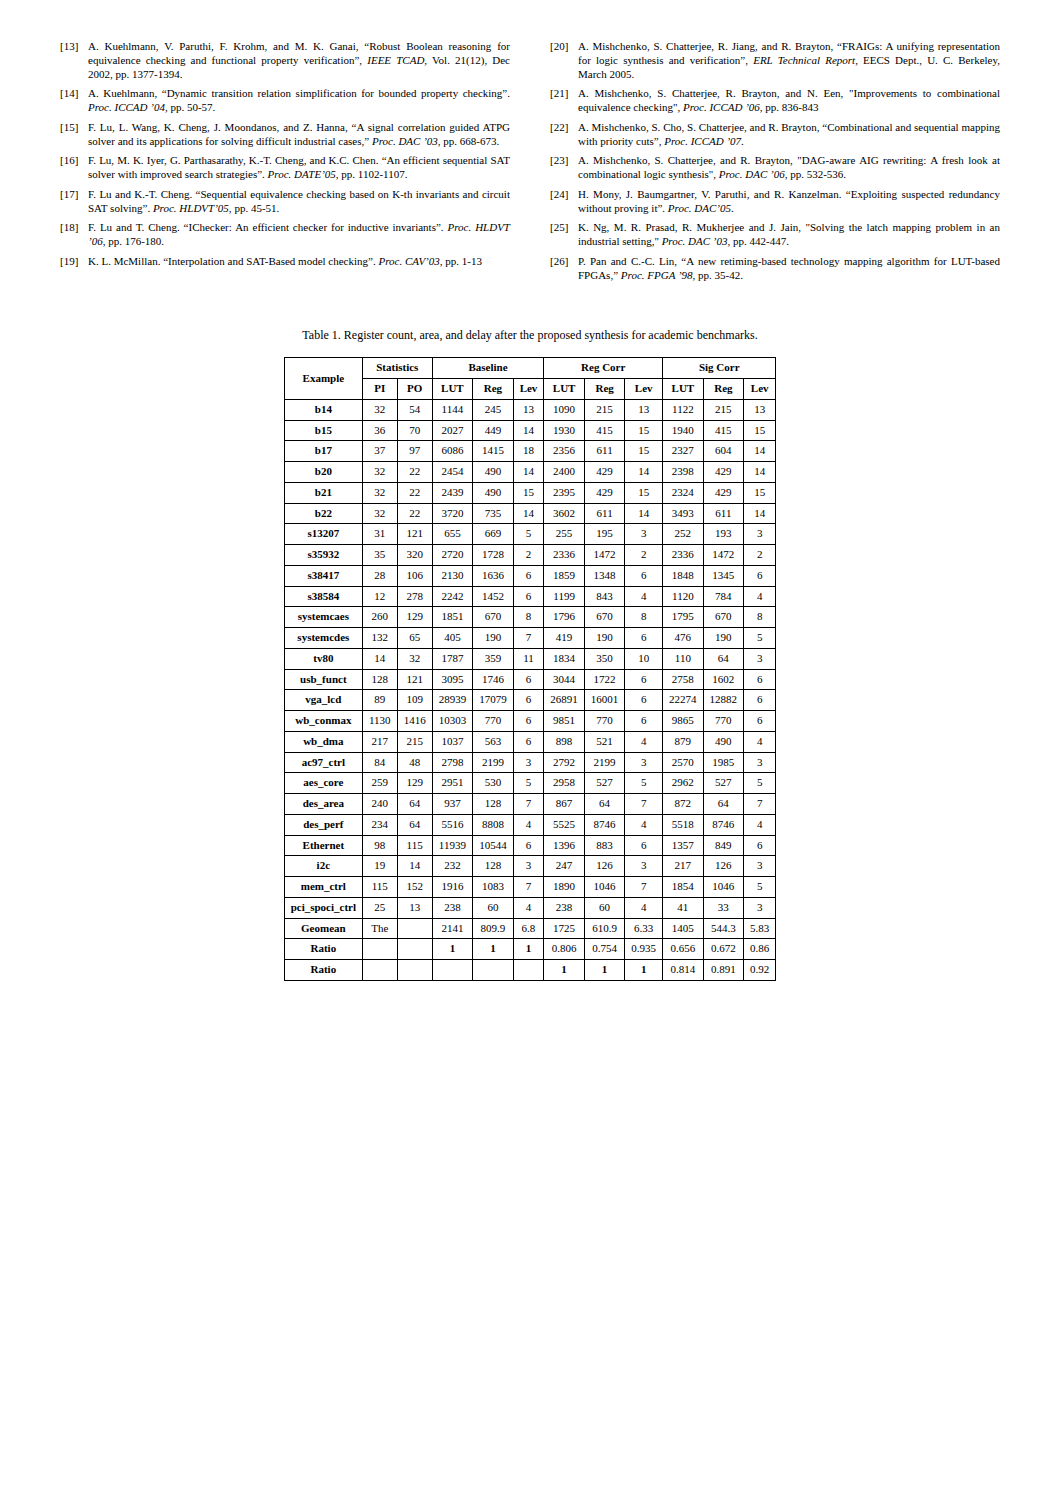[13] A. Kuehlmann, V. Paruthi, F. Krohm, and M. K. Ganai, “Robust Boolean reasoning for equivalence checking and functional property verification”, IEEE TCAD, Vol. 21(12), Dec 2002, pp. 1377-1394.
[14] A. Kuehlmann, “Dynamic transition relation simplification for bounded property checking”. Proc. ICCAD ’04, pp. 50-57.
[15] F. Lu, L. Wang, K. Cheng, J. Moondanos, and Z. Hanna, “A signal correlation guided ATPG solver and its applications for solving difficult industrial cases,” Proc. DAC ’03, pp. 668-673.
[16] F. Lu, M. K. Iyer, G. Parthasarathy, K.-T. Cheng, and K.C. Chen. “An efficient sequential SAT solver with improved search strategies”. Proc. DATE’05, pp. 1102-1107.
[17] F. Lu and K.-T. Cheng. “Sequential equivalence checking based on K-th invariants and circuit SAT solving”. Proc. HLDVT’05, pp. 45-51.
[18] F. Lu and T. Cheng. “IChecker: An efficient checker for inductive invariants”. Proc. HLDVT ’06, pp. 176-180.
[19] K. L. McMillan. “Interpolation and SAT-Based model checking”. Proc. CAV’03, pp. 1-13
[20] A. Mishchenko, S. Chatterjee, R. Jiang, and R. Brayton, “FRAIGs: A unifying representation for logic synthesis and verification”, ERL Technical Report, EECS Dept., U. C. Berkeley, March 2005.
[21] A. Mishchenko, S. Chatterjee, R. Brayton, and N. Een, "Improvements to combinational equivalence checking", Proc. ICCAD ’06, pp. 836-843
[22] A. Mishchenko, S. Cho, S. Chatterjee, and R. Brayton, “Combinational and sequential mapping with priority cuts”, Proc. ICCAD ’07.
[23] A. Mishchenko, S. Chatterjee, and R. Brayton, "DAG-aware AIG rewriting: A fresh look at combinational logic synthesis", Proc. DAC ’06, pp. 532-536.
[24] H. Mony, J. Baumgartner, V. Paruthi, and R. Kanzelman. “Exploiting suspected redundancy without proving it”. Proc. DAC’05.
[25] K. Ng, M. R. Prasad, R. Mukherjee and J. Jain, "Solving the latch mapping problem in an industrial setting," Proc. DAC ’03, pp. 442-447.
[26] P. Pan and C.-C. Lin, “A new retiming-based technology mapping algorithm for LUT-based FPGAs,” Proc. FPGA ’98, pp. 35-42.
Table 1. Register count, area, and delay after the proposed synthesis for academic benchmarks.
| Example | Statistics | Baseline | Reg Corr | Sig Corr |
| --- | --- | --- | --- | --- |
| PI | PO | LUT | Reg | Lev | LUT | Reg | Lev | LUT | Reg | Lev |
| b14 | 32 | 54 | 1144 | 245 | 13 | 1090 | 215 | 13 | 1122 | 215 | 13 |
| b15 | 36 | 70 | 2027 | 449 | 14 | 1930 | 415 | 15 | 1940 | 415 | 15 |
| b17 | 37 | 97 | 6086 | 1415 | 18 | 2356 | 611 | 15 | 2327 | 604 | 14 |
| b20 | 32 | 22 | 2454 | 490 | 14 | 2400 | 429 | 14 | 2398 | 429 | 14 |
| b21 | 32 | 22 | 2439 | 490 | 15 | 2395 | 429 | 15 | 2324 | 429 | 15 |
| b22 | 32 | 22 | 3720 | 735 | 14 | 3602 | 611 | 14 | 3493 | 611 | 14 |
| s13207 | 31 | 121 | 655 | 669 | 5 | 255 | 195 | 3 | 252 | 193 | 3 |
| s35932 | 35 | 320 | 2720 | 1728 | 2 | 2336 | 1472 | 2 | 2336 | 1472 | 2 |
| s38417 | 28 | 106 | 2130 | 1636 | 6 | 1859 | 1348 | 6 | 1848 | 1345 | 6 |
| s38584 | 12 | 278 | 2242 | 1452 | 6 | 1199 | 843 | 4 | 1120 | 784 | 4 |
| systemcaes | 260 | 129 | 1851 | 670 | 8 | 1796 | 670 | 8 | 1795 | 670 | 8 |
| systemcdes | 132 | 65 | 405 | 190 | 7 | 419 | 190 | 6 | 476 | 190 | 5 |
| tv80 | 14 | 32 | 1787 | 359 | 11 | 1834 | 350 | 10 | 110 | 64 | 3 |
| usb_funct | 128 | 121 | 3095 | 1746 | 6 | 3044 | 1722 | 6 | 2758 | 1602 | 6 |
| vga_lcd | 89 | 109 | 28939 | 17079 | 6 | 26891 | 16001 | 6 | 22274 | 12882 | 6 |
| wb_conmax | 1130 | 1416 | 10303 | 770 | 6 | 9851 | 770 | 6 | 9865 | 770 | 6 |
| wb_dma | 217 | 215 | 1037 | 563 | 6 | 898 | 521 | 4 | 879 | 490 | 4 |
| ac97_ctrl | 84 | 48 | 2798 | 2199 | 3 | 2792 | 2199 | 3 | 2570 | 1985 | 3 |
| aes_core | 259 | 129 | 2951 | 530 | 5 | 2958 | 527 | 5 | 2962 | 527 | 5 |
| des_area | 240 | 64 | 937 | 128 | 7 | 867 | 64 | 7 | 872 | 64 | 7 |
| des_perf | 234 | 64 | 5516 | 8808 | 4 | 5525 | 8746 | 4 | 5518 | 8746 | 4 |
| Ethernet | 98 | 115 | 11939 | 10544 | 6 | 1396 | 883 | 6 | 1357 | 849 | 6 |
| i2c | 19 | 14 | 232 | 128 | 3 | 247 | 126 | 3 | 217 | 126 | 3 |
| mem_ctrl | 115 | 152 | 1916 | 1083 | 7 | 1890 | 1046 | 7 | 1854 | 1046 | 5 |
| pci_spoci_ctrl | 25 | 13 | 238 | 60 | 4 | 238 | 60 | 4 | 41 | 33 | 3 |
| Geomean | The | | 2141 | 809.9 | 6.8 | 1725 | 610.9 | 6.33 | 1405 | 544.3 | 5.83 |
| Ratio | | | 1 | 1 | 1 | 0.806 | 0.754 | 0.935 | 0.656 | 0.672 | 0.86 |
| Ratio | | | | | | 1 | 1 | 1 | 0.814 | 0.891 | 0.92 |